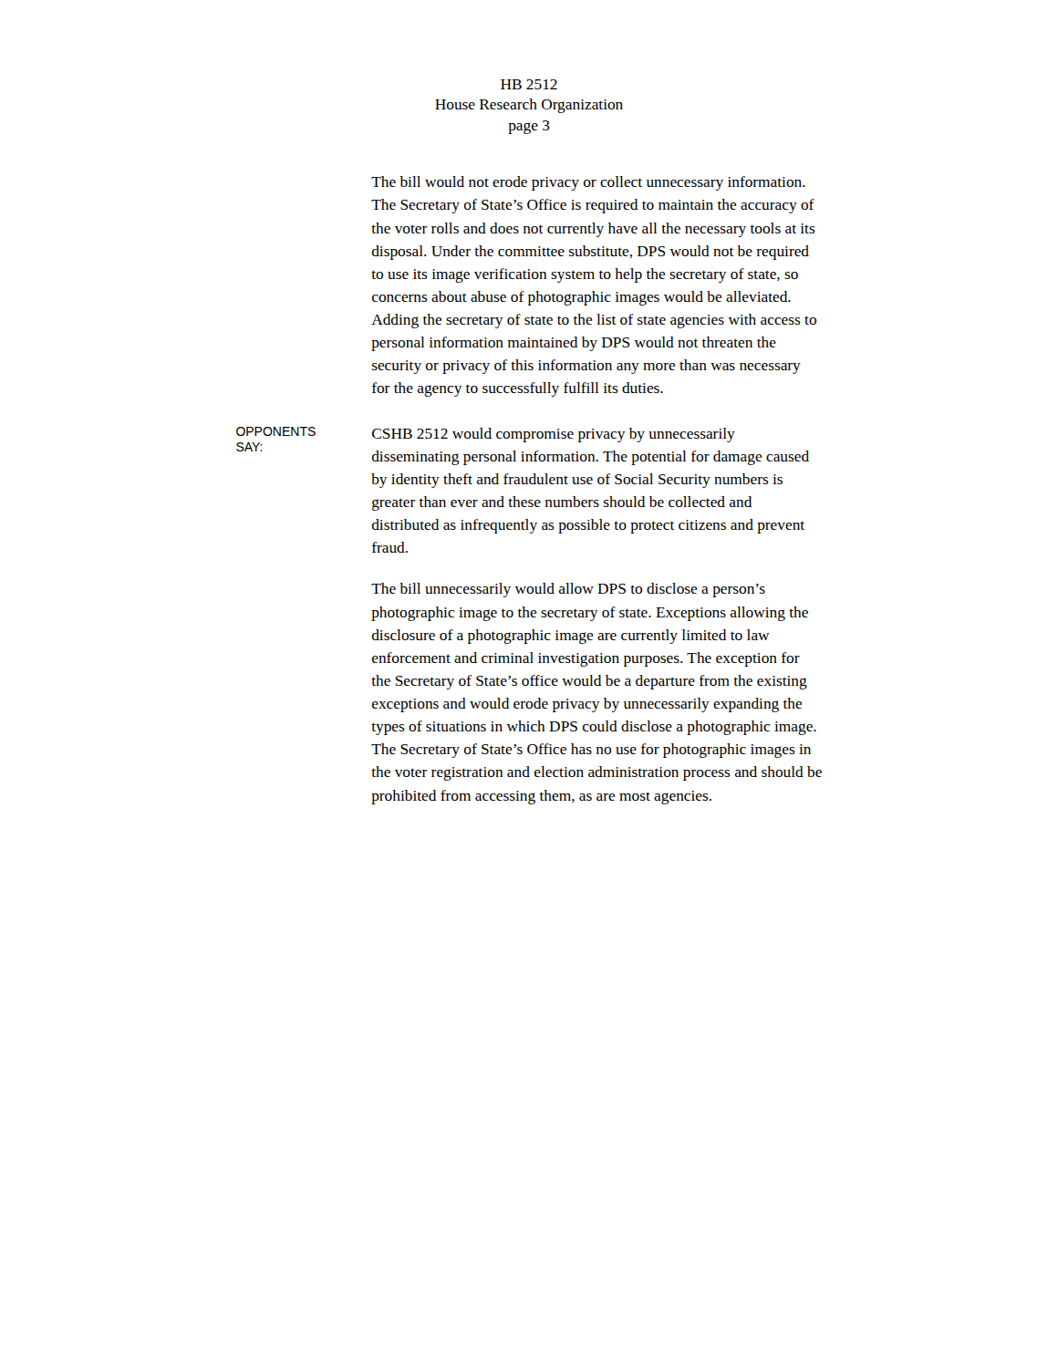HB 2512
House Research Organization
page 3
The bill would not erode privacy or collect unnecessary information. The Secretary of State’s Office is required to maintain the accuracy of the voter rolls and does not currently have all the necessary tools at its disposal. Under the committee substitute, DPS would not be required to use its image verification system to help the secretary of state, so concerns about abuse of photographic images would be alleviated. Adding the secretary of state to the list of state agencies with access to personal information maintained by DPS would not threaten the security or privacy of this information any more than was necessary for the agency to successfully fulfill its duties.
Opponents
say:
CSHB 2512 would compromise privacy by unnecessarily disseminating personal information. The potential for damage caused by identity theft and fraudulent use of Social Security numbers is greater than ever and these numbers should be collected and distributed as infrequently as possible to protect citizens and prevent fraud.
The bill unnecessarily would allow DPS to disclose a person’s photographic image to the secretary of state. Exceptions allowing the disclosure of a photographic image are currently limited to law enforcement and criminal investigation purposes. The exception for the Secretary of State’s office would be a departure from the existing exceptions and would erode privacy by unnecessarily expanding the types of situations in which DPS could disclose a photographic image. The Secretary of State’s Office has no use for photographic images in the voter registration and election administration process and should be prohibited from accessing them, as are most agencies.